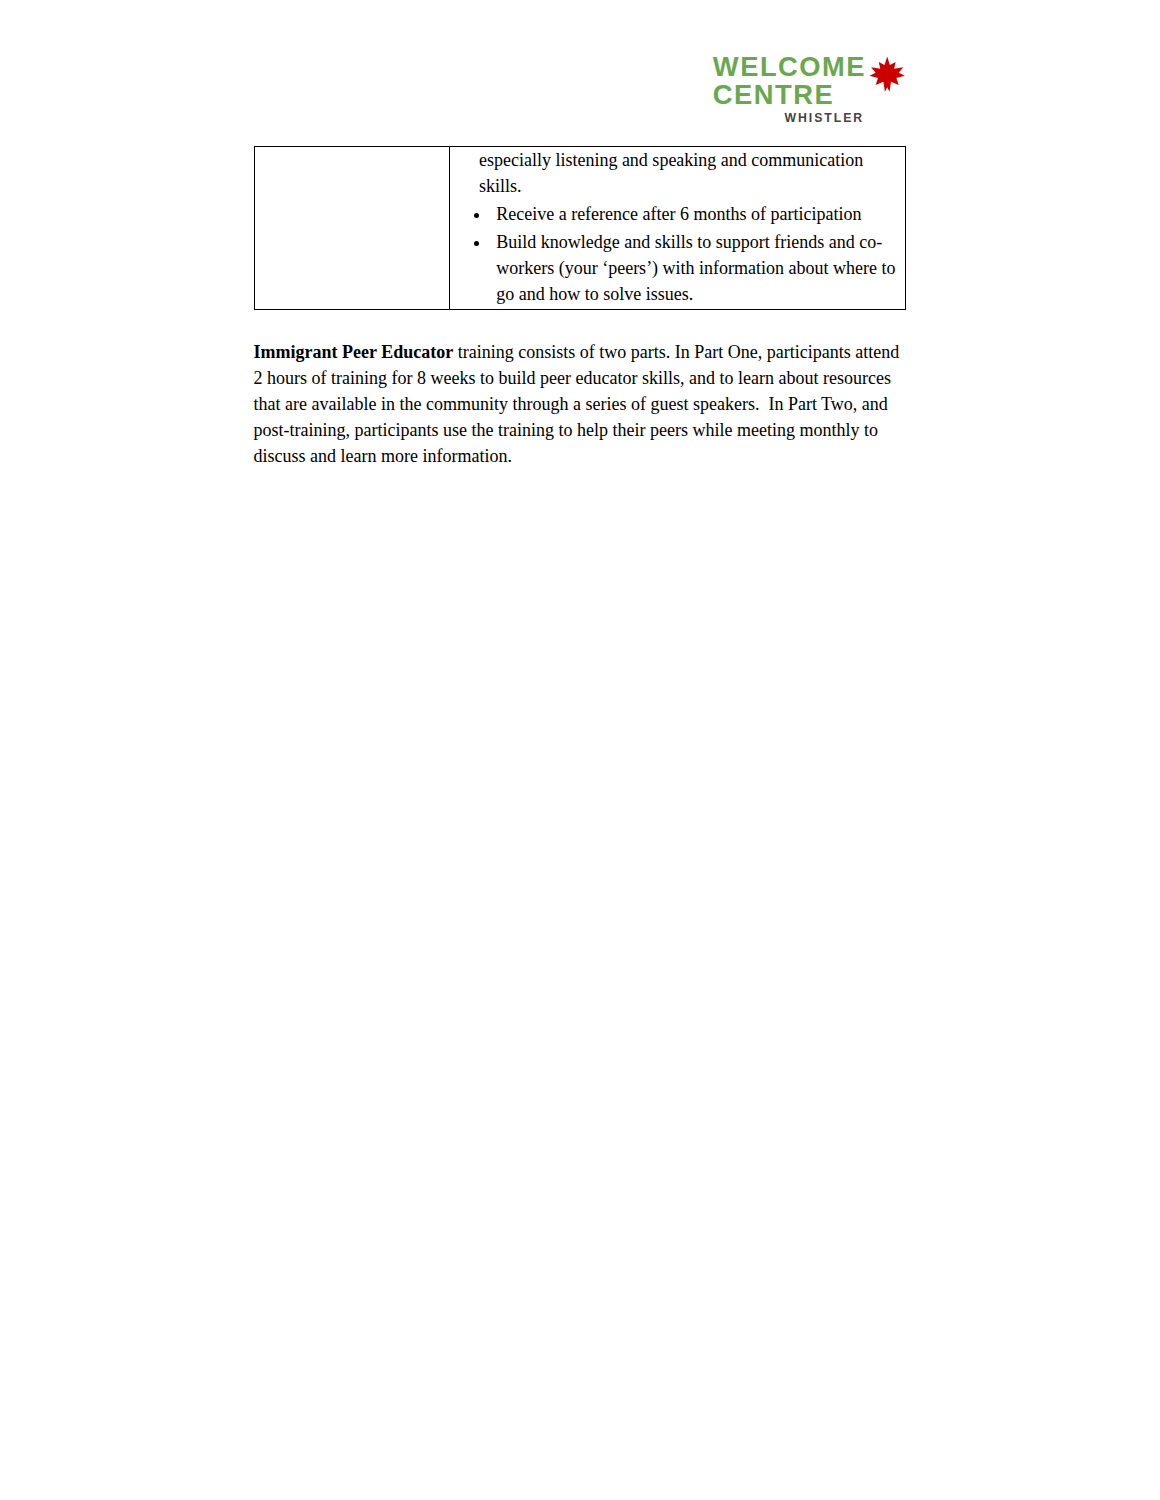WELCOME CENTRE WHISTLER
| | especially listening and speaking and communication skills. Receive a reference after 6 months of participation Build knowledge and skills to support friends and co-workers (your ‘peers’) with information about where to go and how to solve issues. |
Immigrant Peer Educator training consists of two parts. In Part One, participants attend 2 hours of training for 8 weeks to build peer educator skills, and to learn about resources that are available in the community through a series of guest speakers. In Part Two, and post-training, participants use the training to help their peers while meeting monthly to discuss and learn more information.